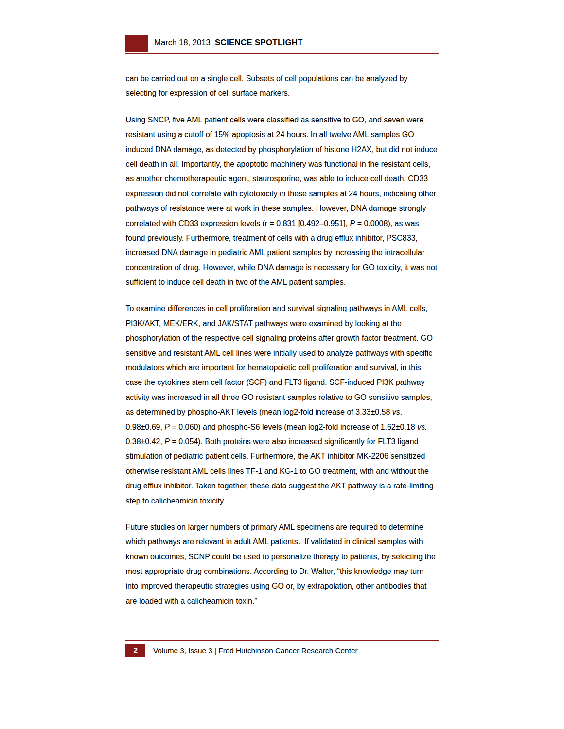March 18, 2013 SCIENCE SPOTLIGHT
can be carried out on a single cell. Subsets of cell populations can be analyzed by selecting for expression of cell surface markers.
Using SNCP, five AML patient cells were classified as sensitive to GO, and seven were resistant using a cutoff of 15% apoptosis at 24 hours. In all twelve AML samples GO induced DNA damage, as detected by phosphorylation of histone H2AX, but did not induce cell death in all. Importantly, the apoptotic machinery was functional in the resistant cells, as another chemotherapeutic agent, staurosporine, was able to induce cell death. CD33 expression did not correlate with cytotoxicity in these samples at 24 hours, indicating other pathways of resistance were at work in these samples. However, DNA damage strongly correlated with CD33 expression levels (r = 0.831 [0.492–0.951], P = 0.0008), as was found previously. Furthermore, treatment of cells with a drug efflux inhibitor, PSC833, increased DNA damage in pediatric AML patient samples by increasing the intracellular concentration of drug. However, while DNA damage is necessary for GO toxicity, it was not sufficient to induce cell death in two of the AML patient samples.
To examine differences in cell proliferation and survival signaling pathways in AML cells, PI3K/AKT, MEK/ERK, and JAK/STAT pathways were examined by looking at the phosphorylation of the respective cell signaling proteins after growth factor treatment. GO sensitive and resistant AML cell lines were initially used to analyze pathways with specific modulators which are important for hematopoietic cell proliferation and survival, in this case the cytokines stem cell factor (SCF) and FLT3 ligand. SCF-induced PI3K pathway activity was increased in all three GO resistant samples relative to GO sensitive samples, as determined by phospho-AKT levels (mean log2-fold increase of 3.33±0.58 vs. 0.98±0.69, P = 0.060) and phospho-S6 levels (mean log2-fold increase of 1.62±0.18 vs. 0.38±0.42, P = 0.054). Both proteins were also increased significantly for FLT3 ligand stimulation of pediatric patient cells. Furthermore, the AKT inhibitor MK-2206 sensitized otherwise resistant AML cells lines TF-1 and KG-1 to GO treatment, with and without the drug efflux inhibitor. Taken together, these data suggest the AKT pathway is a rate-limiting step to calicheamicin toxicity.
Future studies on larger numbers of primary AML specimens are required to determine which pathways are relevant in adult AML patients. If validated in clinical samples with known outcomes, SCNP could be used to personalize therapy to patients, by selecting the most appropriate drug combinations. According to Dr. Walter, “this knowledge may turn into improved therapeutic strategies using GO or, by extrapolation, other antibodies that are loaded with a calicheamicin toxin.”
2
Volume 3, Issue 3 | Fred Hutchinson Cancer Research Center